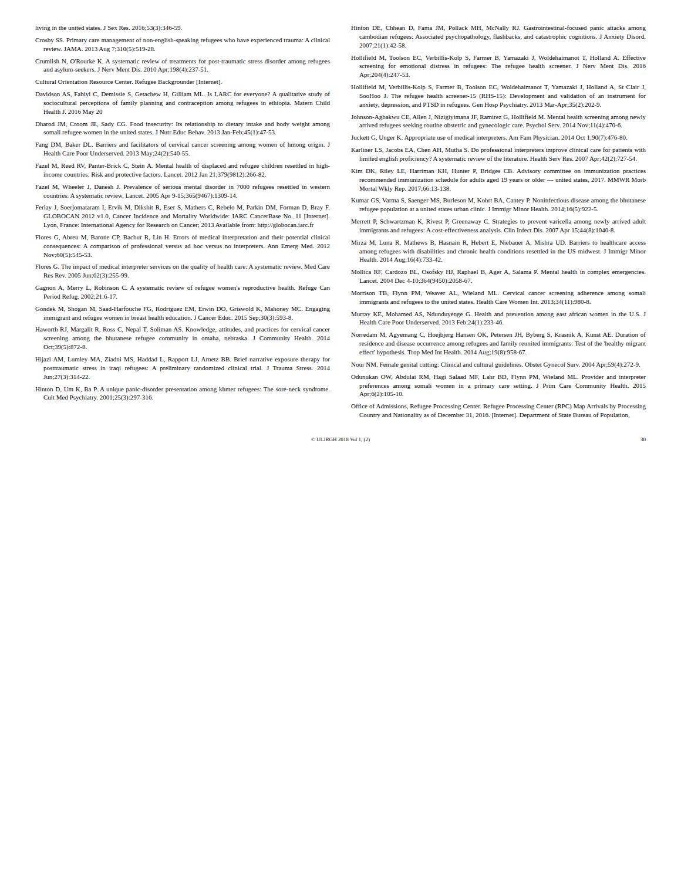living in the united states. J Sex Res. 2016;53(3):346-59.
Crosby SS. Primary care management of non-english-speaking refugees who have experienced trauma: A clinical review. JAMA. 2013 Aug 7;310(5):519-28.
Crumlish N, O'Rourke K. A systematic review of treatments for post-traumatic stress disorder among refugees and asylum-seekers. J Nerv Ment Dis. 2010 Apr;198(4):237-51.
Cultural Orientation Resource Center. Refugee Backgrounder [Internet].
Davidson AS, Fabiyi C, Demissie S, Getachew H, Gilliam ML. Is LARC for everyone? A qualitative study of sociocultural perceptions of family planning and contraception among refugees in ethiopia. Matern Child Health J. 2016 May 20
Dharod JM, Croom JE, Sady CG. Food insecurity: Its relationship to dietary intake and body weight among somali refugee women in the united states. J Nutr Educ Behav. 2013 Jan-Feb;45(1):47-53.
Fang DM, Baker DL. Barriers and facilitators of cervical cancer screening among women of hmong origin. J Health Care Poor Underserved. 2013 May;24(2):540-55.
Fazel M, Reed RV, Panter-Brick C, Stein A. Mental health of displaced and refugee children resettled in high-income countries: Risk and protective factors. Lancet. 2012 Jan 21;379(9812):266-82.
Fazel M, Wheeler J, Danesh J. Prevalence of serious mental disorder in 7000 refugees resettled in western countries: A systematic review. Lancet. 2005 Apr 9-15;365(9467):1309-14.
Ferlay J, Soerjomataram I, Ervik M, Dikshit R, Eser S, Mathers C, Rebelo M, Parkin DM, Forman D, Bray F. GLOBOCAN 2012 v1.0, Cancer Incidence and Mortality Worldwide: IARC CancerBase No. 11 [Internet]. Lyon, France: International Agency for Research on Cancer; 2013 Available from: http://globocan.iarc.fr
Flores G, Abreu M, Barone CP, Bachur R, Lin H. Errors of medical interpretation and their potential clinical consequences: A comparison of professional versus ad hoc versus no interpreters. Ann Emerg Med. 2012 Nov;60(5):545-53.
Flores G. The impact of medical interpreter services on the quality of health care: A systematic review. Med Care Res Rev. 2005 Jun;62(3):255-99.
Gagnon A, Merry L, Robinson C. A systematic review of refugee women's reproductive health. Refuge Can Period Refug. 2002;21:6-17.
Gondek M, Shogan M, Saad-Harfouche FG, Rodriguez EM, Erwin DO, Griswold K, Mahoney MC. Engaging immigrant and refugee women in breast health education. J Cancer Educ. 2015 Sep;30(3):593-8.
Haworth RJ, Margalit R, Ross C, Nepal T, Soliman AS. Knowledge, attitudes, and practices for cervical cancer screening among the bhutanese refugee community in omaha, nebraska. J Community Health. 2014 Oct;39(5):872-8.
Hijazi AM, Lumley MA, Ziadni MS, Haddad L, Rapport LJ, Arnetz BB. Brief narrative exposure therapy for posttraumatic stress in iraqi refugees: A preliminary randomized clinical trial. J Trauma Stress. 2014 Jun;27(3):314-22.
Hinton D, Um K, Ba P. A unique panic-disorder presentation among khmer refugees: The sore-neck syndrome. Cult Med Psychiatry. 2001;25(3):297-316.
Hinton DE, Chhean D, Fama JM, Pollack MH, McNally RJ. Gastrointestinal-focused panic attacks among cambodian refugees: Associated psychopathology, flashbacks, and catastrophic cognitions. J Anxiety Disord. 2007;21(1):42-58.
Hollifield M, Toolson EC, Verbillis-Kolp S, Farmer B, Yamazaki J, Woldehaimanot T, Holland A. Effective screening for emotional distress in refugees: The refugee health screener. J Nerv Ment Dis. 2016 Apr;204(4):247-53.
Hollifield M, Verbillis-Kolp S, Farmer B, Toolson EC, Woldehaimanot T, Yamazaki J, Holland A, St Clair J, SooHoo J. The refugee health screener-15 (RHS-15): Development and validation of an instrument for anxiety, depression, and PTSD in refugees. Gen Hosp Psychiatry. 2013 Mar-Apr;35(2):202-9.
Johnson-Agbakwu CE, Allen J, Nizigiyimana JF, Ramirez G, Hollifield M. Mental health screening among newly arrived refugees seeking routine obstetric and gynecologic care. Psychol Serv. 2014 Nov;11(4):470-6.
Juckett G, Unger K. Appropriate use of medical interpreters. Am Fam Physician. 2014 Oct 1;90(7):476-80.
Karliner LS, Jacobs EA, Chen AH, Mutha S. Do professional interpreters improve clinical care for patients with limited english proficiency? A systematic review of the literature. Health Serv Res. 2007 Apr;42(2):727-54.
Kim DK, Riley LE, Harriman KH, Hunter P, Bridges CB. Advisory committee on immunization practices recommended immunization schedule for adults aged 19 years or older — united states, 2017. MMWR Morb Mortal Wkly Rep. 2017;66:13-138.
Kumar GS, Varma S, Saenger MS, Burleson M, Kohrt BA, Cantey P. Noninfectious disease among the bhutanese refugee population at a united states urban clinic. J Immigr Minor Health. 2014;16(5):922-5.
Merrett P, Schwartzman K, Rivest P, Greenaway C. Strategies to prevent varicella among newly arrived adult immigrants and refugees: A cost-effectiveness analysis. Clin Infect Dis. 2007 Apr 15;44(8):1040-8.
Mirza M, Luna R, Mathews B, Hasnain R, Hebert E, Niebauer A, Mishra UD. Barriers to healthcare access among refugees with disabilities and chronic health conditions resettled in the US midwest. J Immigr Minor Health. 2014 Aug;16(4):733-42.
Mollica RF, Cardozo BL, Osofsky HJ, Raphael B, Ager A, Salama P. Mental health in complex emergencies. Lancet. 2004 Dec 4-10;364(9450):2058-67.
Morrison TB, Flynn PM, Weaver AL, Wieland ML. Cervical cancer screening adherence among somali immigrants and refugees to the united states. Health Care Women Int. 2013;34(11):980-8.
Murray KE, Mohamed AS, Ndunduyenge G. Health and prevention among east african women in the U.S. J Health Care Poor Underserved. 2013 Feb;24(1):233-46.
Norredam M, Agyemang C, Hoejbjerg Hansen OK, Petersen JH, Byberg S, Krasnik A, Kunst AE. Duration of residence and disease occurrence among refugees and family reunited immigrants: Test of the 'healthy migrant effect' hypothesis. Trop Med Int Health. 2014 Aug;19(8):958-67.
Nour NM. Female genital cutting: Clinical and cultural guidelines. Obstet Gynecol Surv. 2004 Apr;59(4):272-9.
Odunukan OW, Abdulai RM, Hagi Salaad MF, Lahr BD, Flynn PM, Wieland ML. Provider and interpreter preferences among somali women in a primary care setting. J Prim Care Community Health. 2015 Apr;6(2):105-10.
Office of Admissions, Refugee Processing Center. Refugee Processing Center (RPC) Map Arrivals by Processing Country and Nationality as of December 31, 2016. [Internet]. Department of State Bureau of Population,
© ULJRGH 2018 Vol 1, (2) 30